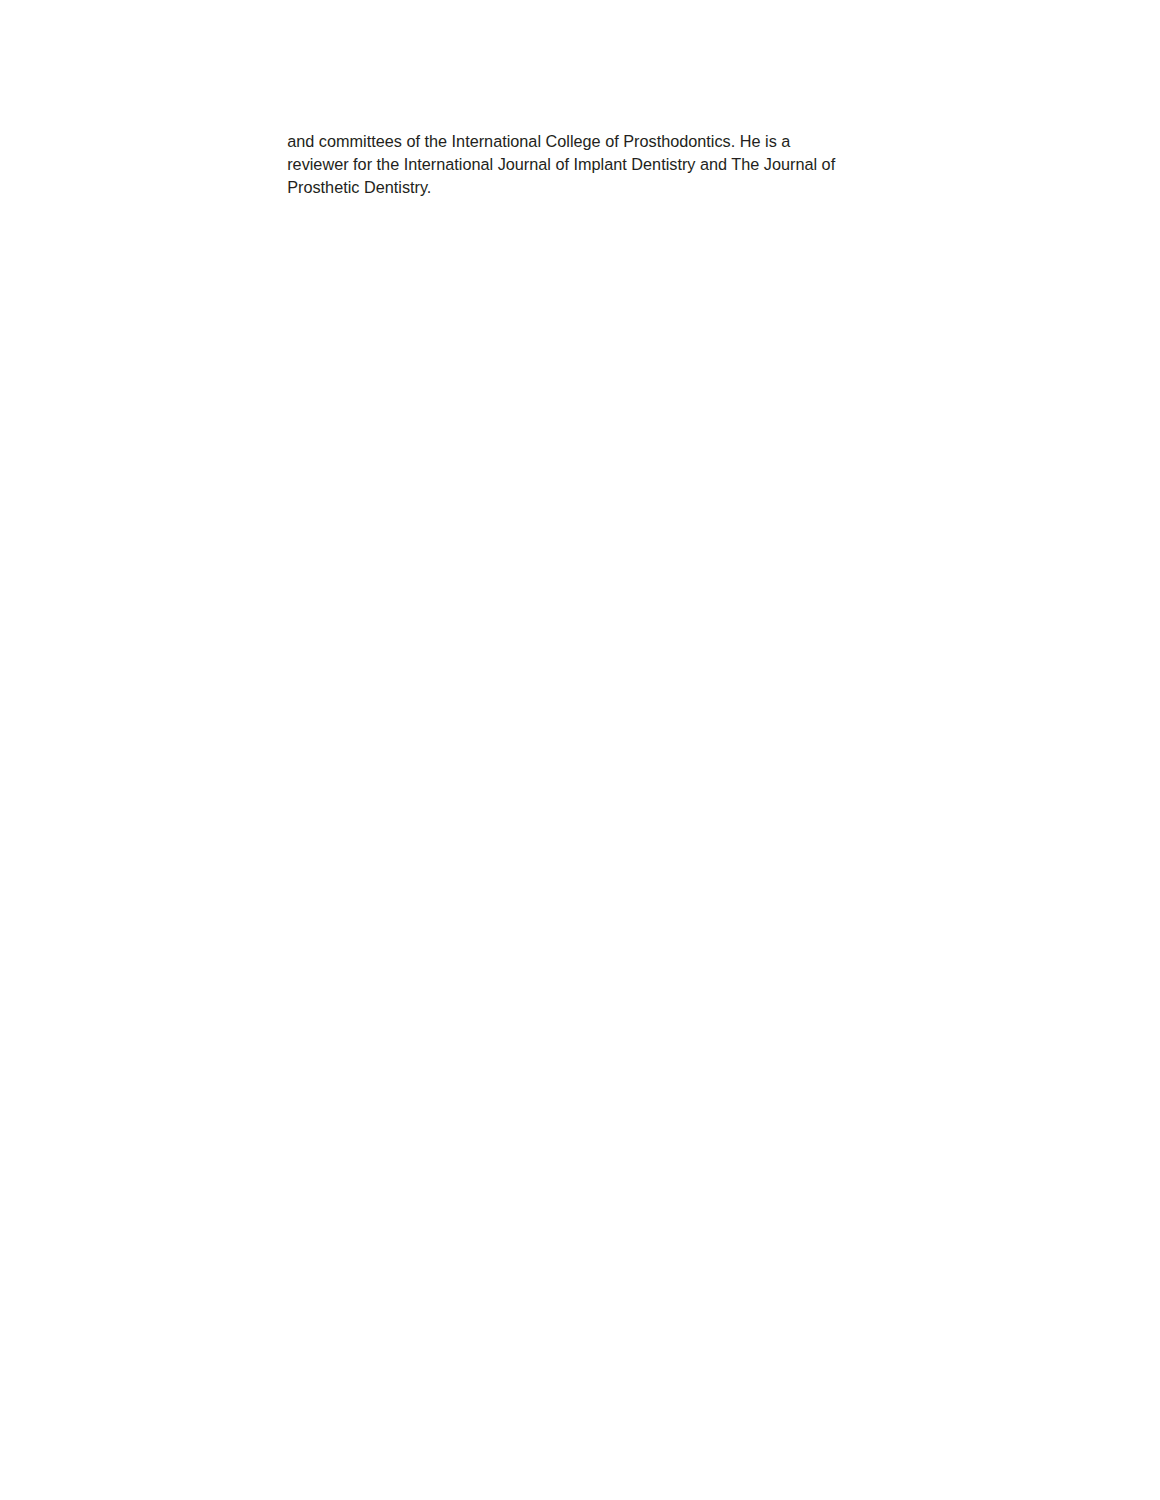and committees of the International College of Prosthodontics. He is a reviewer for the International Journal of Implant Dentistry and The Journal of Prosthetic Dentistry.